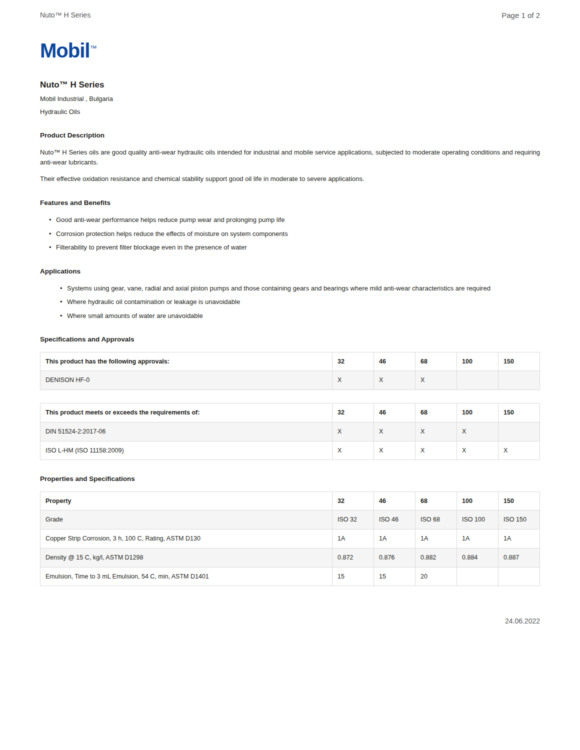Nuto™ H Series
Page 1 of 2
Mobil™
Nuto™ H Series
Mobil Industrial , Bulgaria
Hydraulic Oils
Product Description
Nuto™ H Series oils are good quality anti-wear hydraulic oils intended for industrial and mobile service applications, subjected to moderate operating conditions and requiring anti-wear lubricants.
Their effective oxidation resistance and chemical stability support good oil life in moderate to severe applications.
Features and Benefits
Good anti-wear performance helps reduce pump wear and prolonging pump life
Corrosion protection helps reduce the effects of moisture on system components
Filterability to prevent filter blockage even in the presence of water
Applications
Systems using gear, vane, radial and axial piston pumps and those containing gears and bearings where mild anti-wear characteristics are required
Where hydraulic oil contamination or leakage is unavoidable
Where small amounts of water are unavoidable
Specifications and Approvals
| This product has the following approvals: | 32 | 46 | 68 | 100 | 150 |
| --- | --- | --- | --- | --- | --- |
| DENISON HF-0 | X | X | X | | |
| This product meets or exceeds the requirements of: | 32 | 46 | 68 | 100 | 150 |
| --- | --- | --- | --- | --- | --- |
| DIN 51524-2:2017-06 | X | X | X | X | |
| ISO L-HM (ISO 11158:2009) | X | X | X | X | X |
Properties and Specifications
| Property | 32 | 46 | 68 | 100 | 150 |
| --- | --- | --- | --- | --- | --- |
| Grade | ISO 32 | ISO 46 | ISO 68 | ISO 100 | ISO 150 |
| Copper Strip Corrosion, 3 h, 100 C, Rating, ASTM D130 | 1A | 1A | 1A | 1A | 1A |
| Density @ 15 C, kg/l, ASTM D1298 | 0.872 | 0.876 | 0.882 | 0.884 | 0.887 |
| Emulsion, Time to 3 mL Emulsion, 54 C, min, ASTM D1401 | 15 | 15 | 20 | | |
24.06.2022